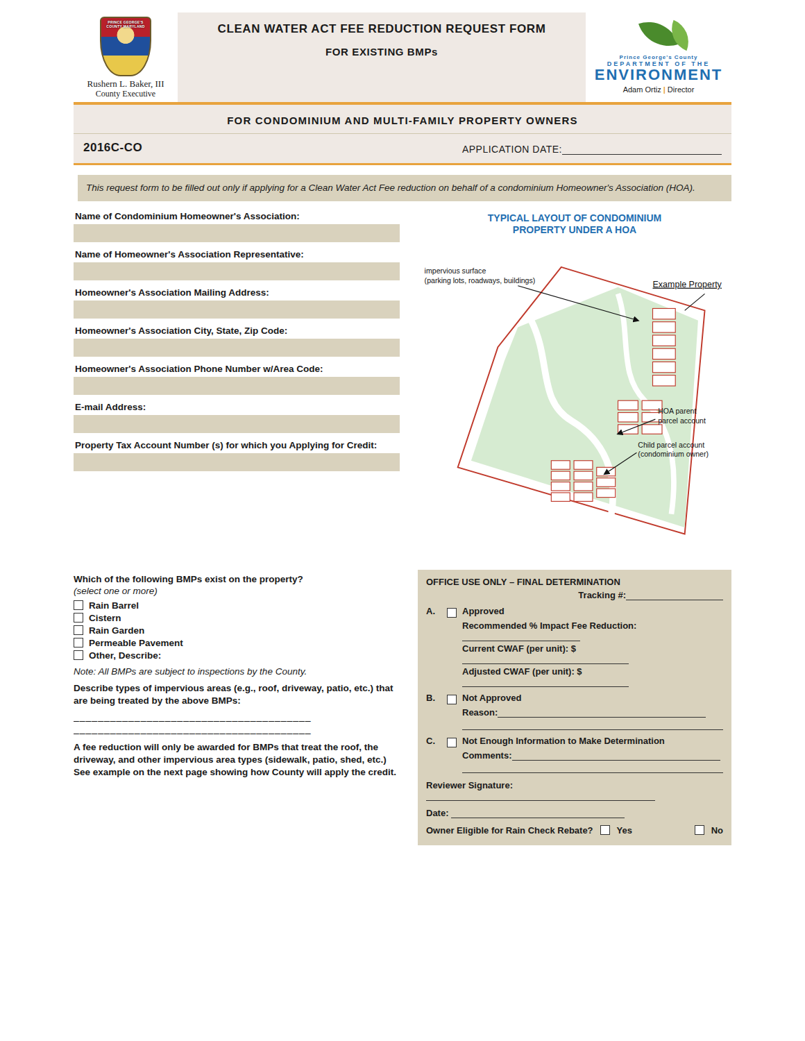Rushern L. Baker, III
County Executive
CLEAN WATER ACT FEE REDUCTION REQUEST FORM
FOR EXISTING BMPs
Prince George's County
DEPARTMENT OF THE
ENVIRONMENT
Adam Ortiz | Director
FOR CONDOMINIUM AND MULTI-FAMILY PROPERTY OWNERS
2016C-CO
APPLICATION DATE:
This request form to be filled out only if applying for a Clean Water Act Fee reduction on behalf of a condominium Homeowner's Association (HOA).
Name of Condominium Homeowner's Association:
Name of Homeowner's Association Representative:
Homeowner's Association Mailing Address:
Homeowner's Association City, State, Zip Code:
Homeowner's Association Phone Number w/Area Code:
E-mail Address:
Property Tax Account Number (s) for which you Applying for Credit:
TYPICAL LAYOUT OF CONDOMINIUM
PROPERTY UNDER A HOA
impervious surface (parking lots, roadways, buildings) Example Property HOA parent parcel account Child parcel account (condominium owner)
Which of the following BMPs exist on the property?
(select one or more)
Rain Barrel
Cistern
Rain Garden
Permeable Pavement
Other, Describe:
Note: All BMPs are subject to inspections by the County.
Describe types of impervious areas (e.g., roof, driveway, patio, etc.) that are being treated by the above BMPs:
_______________________________________
_______________________________________
A fee reduction will only be awarded for BMPs that treat the roof, the driveway, and other impervious area types (sidewalk, patio, shed, etc.) See example on the next page showing how County will apply the credit.
OFFICE USE ONLY – FINAL DETERMINATION
Tracking #:
A.
Approved
Recommended % Impact Fee Reduction:
Current CWAF (per unit): $
Adjusted CWAF (per unit): $
B.
Not Approved
Reason:
C.
Not Enough Information to Make Determination
Comments:
Reviewer Signature:
Date:
Owner Eligible for Rain Check Rebate?
Yes
No